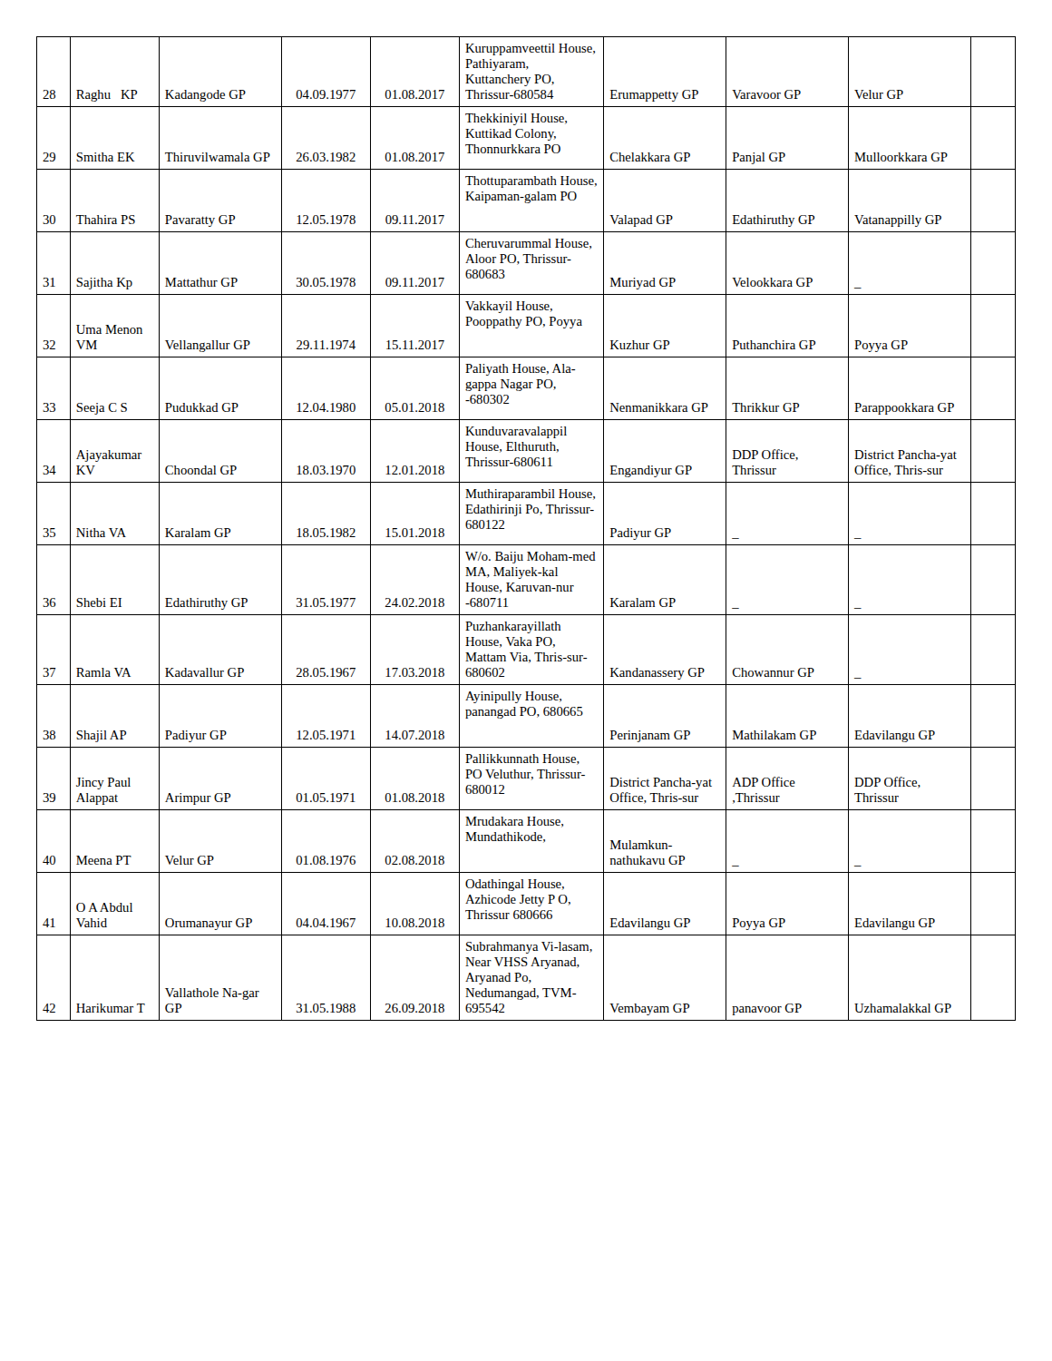| 28 | Raghu KP | Kadangode GP | 04.09.1977 | 01.08.2017 | Kuruppamveettil House, Pathiyaram, Kuttanchery PO, Thrissur-680584 | Erumappetty GP | Varavoor GP | Velur GP | |
| 29 | Smitha EK | Thiruvilwamala GP | 26.03.1982 | 01.08.2017 | Thekkiniyil House, Kuttikad Colony, Thonnurkkara PO | Chelakkara GP | Panjal GP | Mulloorkkara GP | |
| 30 | Thahira PS | Pavaratty GP | 12.05.1978 | 09.11.2017 | Thottuparambath House, Kaipaman-galam PO | Valapad GP | Edathiruthy GP | Vatanappilly GP | |
| 31 | Sajitha Kp | Mattathur GP | 30.05.1978 | 09.11.2017 | Cheruvarummal House, Aloor PO, Thrissur- 680683 | Muriyad GP | Velookkara GP | _ | |
| 32 | Uma Menon VM | Vellangallur GP | 29.11.1974 | 15.11.2017 | Vakkayil House, Pooppathy PO, Poyya | Kuzhur GP | Puthanchira GP | Poyya GP | |
| 33 | Seeja C S | Pudukkad GP | 12.04.1980 | 05.01.2018 | Paliyath House, Ala-gappa Nagar PO, -680302 | Nenmanikkara GP | Thrikkur GP | Parappookkara GP | |
| 34 | Ajayakumar KV | Choondal GP | 18.03.1970 | 12.01.2018 | Kunduvaravalappil House, Elthuruth, Thrissur-680611 | Engandiyur GP | DDP Office, Thrissur | District Pancha-yat Office, Thris-sur | |
| 35 | Nitha VA | Karalam GP | 18.05.1982 | 15.01.2018 | Muthiraparambil House, Edathirinji Po, Thrissur-680122 | Padiyur GP | _ | _ | |
| 36 | Shebi EI | Edathiruthy GP | 31.05.1977 | 24.02.2018 | W/o. Baiju Moham-med MA, Maliyek-kal House, Karuvan-nur -680711 | Karalam GP | _ | _ | |
| 37 | Ramla VA | Kadavallur GP | 28.05.1967 | 17.03.2018 | Puzhankarayillath House, Vaka PO, Mattam Via, Thris-sur- 680602 | Kandanassery GP | Chowannur GP | _ | |
| 38 | Shajil AP | Padiyur GP | 12.05.1971 | 14.07.2018 | Ayinipully House, panangad PO, 680665 | Perinjanam GP | Mathilakam GP | Edavilangu GP | |
| 39 | Jincy Paul Alappat | Arimpur GP | 01.05.1971 | 01.08.2018 | Pallikkunnath House, PO Veluthur, Thrissur- 680012 | District Pancha-yat Office, Thris-sur | ADP Office ,Thrissur | DDP Office, Thrissur | |
| 40 | Meena PT | Velur GP | 01.08.1976 | 02.08.2018 | Mrudakara House, Mundathikode, | Mulamkun-nathukavu GP | _ | _ | |
| 41 | O A Abdul Vahid | Orumanayur GP | 04.04.1967 | 10.08.2018 | Odathingal House, Azhicode Jetty P O, Thrissur 680666 | Edavilangu GP | Poyya GP | Edavilangu GP | |
| 42 | Harikumar T | Vallathole Na-gar GP | 31.05.1988 | 26.09.2018 | Subrahmanya Vi-lasam, Near VHSS Aryanad, Aryanad Po, Nedumangad, TVM- 695542 | Vembayam GP | panavoor GP | Uzhamalakkal GP | |